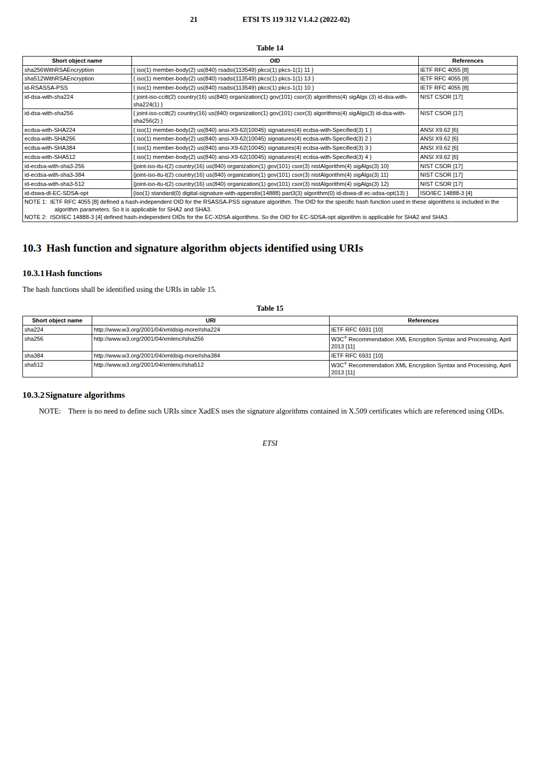21 ETSI TS 119 312 V1.4.2 (2022-02)
Table 14
| Short object name | OID | References |
| --- | --- | --- |
| sha256WithRSAEncryption | { iso(1) member-body(2) us(840) rsadsi(113549) pkcs(1) pkcs-1(1) 11 } | IETF RFC 4055 [8] |
| sha512WithRSAEncryption | { iso(1) member-body(2) us(840) rsadsi(113549) pkcs(1) pkcs-1(1) 13 } | IETF RFC 4055 [8] |
| id-RSASSA-PSS | { iso(1) member-body(2) us(840) rsadsi(113549) pkcs(1) pkcs-1(1) 10 } | IETF RFC 4055 [8] |
| id-dsa-with-sha224 | { joint-iso-ccitt(2) country(16) us(840) organization(1) gov(101) csor(3) algorithms(4) sigAlgs (3) id-dsa-with-sha224(1) } | NIST CSOR [17] |
| id-dsa-with-sha256 | { joint-iso-ccitt(2) country(16) us(840) organization(1) gov(101) csor(3) algorithms(4) sigAlgs(3) id-dsa-with-sha256(2) } | NIST CSOR [17] |
| ecdsa-with-SHA224 | { iso(1) member-body(2) us(840) ansi-X9-62(10045) signatures(4) ecdsa-with-Specified(3) 1 } | ANSI X9.62 [6] |
| ecdsa-with-SHA256 | { iso(1) member-body(2) us(840) ansi-X9-62(10045) signatures(4) ecdsa-with-Specified(3) 2 } | ANSI X9.62 [6] |
| ecdsa-with-SHA384 | { iso(1) member-body(2) us(840) ansi-X9-62(10045) signatures(4) ecdsa-with-Specified(3) 3 } | ANSI X9.62 [6] |
| ecdsa-with-SHA512 | { iso(1) member-body(2) us(840) ansi-X9-62(10045) signatures(4) ecdsa-with-Specified(3) 4 } | ANSI X9.62 [6] |
| id-ecdsa-with-sha3-256 | {joint-iso-itu-t(2) country(16) us(840) organization(1) gov(101) csor(3) nistAlgorithm(4) sigAlgs(3) 10} | NIST CSOR [17] |
| id-ecdsa-with-sha3-384 | {joint-iso-itu-t(2) country(16) us(840) organization(1) gov(101) csor(3) nistAlgorithm(4) sigAlgs(3) 11} | NIST CSOR [17] |
| id-ecdsa-with-sha3-512 | {joint-iso-itu-t(2) country(16) us(840) organization(1) gov(101) csor(3) nistAlgorithm(4) sigAlgs(3) 12} | NIST CSOR [17] |
| id-dswa-dl-EC-SDSA-opt | {iso(1) standard(0) digital-signature-with-appendix(14888) part3(3) algorithm(0) id-dswa-dl ec-sdsa-opt(13) } | ISO/IEC 14888-3 [4] |
| NOTE 1: IETF RFC 4055 [8] defined a hash-independent OID for the RSASSA-PSS signature algorithm. The OID for the specific hash function used in these algorithms is included in the algorithm parameters. So it is applicable for SHA2 and SHA3. NOTE 2: ISO/IEC 14888-3 [4] defined hash-independent OIDs for the EC-XDSA algorithms. So the OID for EC-SDSA-opt algorithm is applicable for SHA2 and SHA3. |
10.3 Hash function and signature algorithm objects identified using URIs
10.3.1 Hash functions
The hash functions shall be identified using the URIs in table 15.
Table 15
| Short object name | URI | References |
| --- | --- | --- |
| sha224 | http://www.w3.org/2001/04/xmldsig-more#sha224 | IETF RFC 6931 [10] |
| sha256 | http://www.w3.org/2001/04/xmlenc#sha256 | W3C ® Recommendation XML Encryption Syntax and Processing, April 2013 [11] |
| sha384 | http://www.w3.org/2001/04/xmldsig-more#sha384 | IETF RFC 6931 [10] |
| sha512 | http://www.w3.org/2001/04/xmlenc#sha512 | W3C ® Recommendation XML Encryption Syntax and Processing, April 2013 [11] |
10.3.2 Signature algorithms
NOTE: There is no need to define such URIs since XadES uses the signature algorithms contained in X.509 certificates which are referenced using OIDs.
ETSI